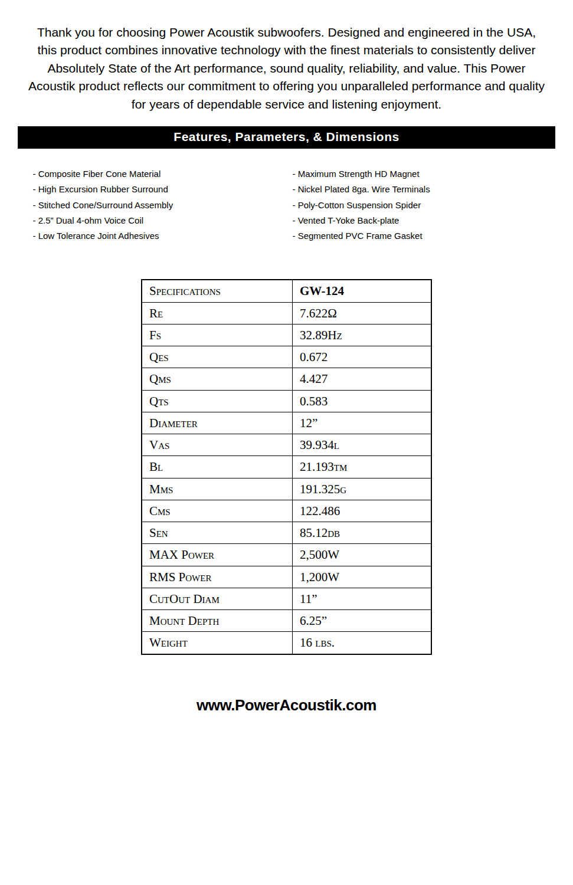Thank you for choosing Power Acoustik subwoofers. Designed and engineered in the USA, this product combines innovative technology with the finest materials to consistently deliver Absolutely State of the Art performance, sound quality, reliability, and value. This Power Acoustik product reflects our commitment to offering you unparalleled performance and quality for years of dependable service and listening enjoyment.
Features, Parameters, & Dimensions
| Composite Fiber Cone Material High Excursion Rubber Surround Stitched Cone/Surround Assembly 2.5” Dual 4-ohm Voice Coil Low Tolerance Joint Adhesives | Maximum Strength HD Magnet Nickel Plated 8ga. Wire Terminals Poly-Cotton Suspension Spider Vented T-Yoke Back-plate Segmented PVC Frame Gasket |
| Specifications | GW-124 |
| Re | 7.622Ω |
| Fs | 32.89 Hz |
| Qes | 0.672 |
| Qms | 4.427 |
| Qts | 0.583 |
| Diameter | 12” |
| Vas | 39.934 l |
| Bl | 21.193 tm |
| Mms | 191.325 g |
| Cms | 122.486 |
| Sen | 85.12 db |
| MAX Power | 2,500W |
| RMS Power | 1,200W |
| CutOut Diam | 11” |
| Mount Depth | 6.25” |
| Weight | 16 lbs. |
www.PowerAcoustik.com